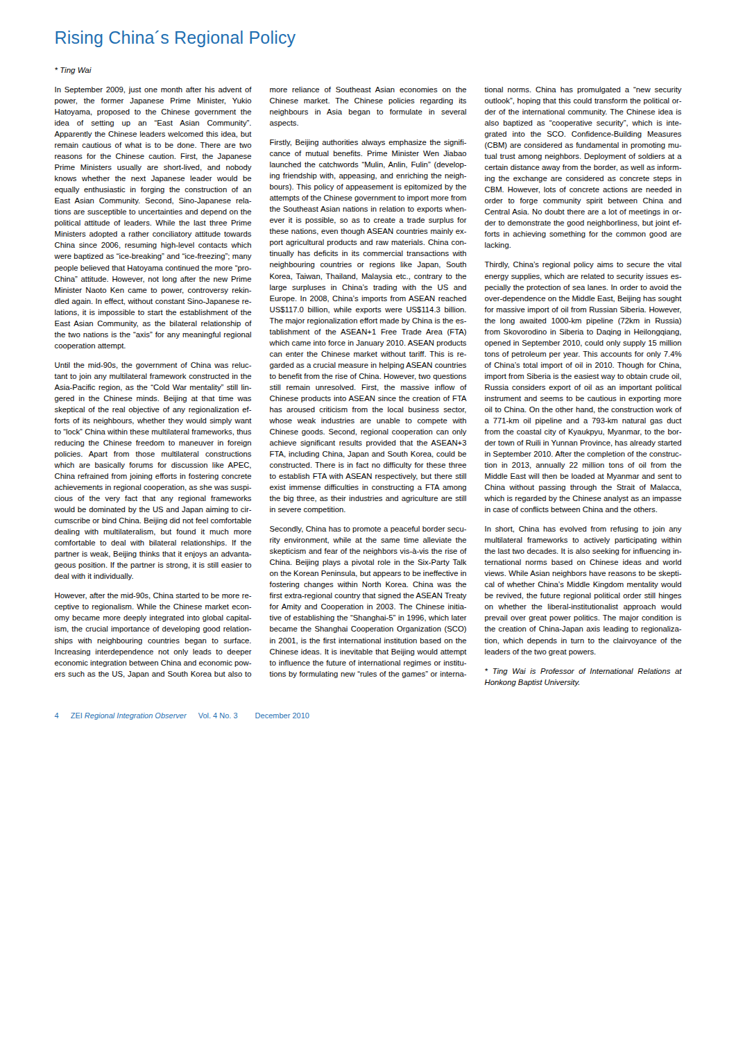Rising China´s Regional Policy
* Ting Wai
In September 2009, just one month after his advent of power, the former Japanese Prime Minister, Yukio Hatoyama, proposed to the Chinese government the idea of setting up an “East Asian Community”. Apparently the Chinese leaders welcomed this idea, but remain cautious of what is to be done. There are two reasons for the Chinese caution. First, the Japanese Prime Ministers usually are short-lived, and nobody knows whether the next Japanese leader would be equally enthusiastic in forging the construction of an East Asian Community. Second, Sino-Japanese relations are susceptible to uncertainties and depend on the political attitude of leaders. While the last three Prime Ministers adopted a rather conciliatory attitude towards China since 2006, resuming high-level contacts which were baptized as “ice-breaking” and “ice-freezing”; many people believed that Hatoyama continued the more “pro-China” attitude. However, not long after the new Prime Minister Naoto Ken came to power, controversy rekindled again. In effect, without constant Sino-Japanese relations, it is impossible to start the establishment of the East Asian Community, as the bilateral relationship of the two nations is the “axis” for any meaningful regional cooperation attempt.
Until the mid-90s, the government of China was reluctant to join any multilateral framework constructed in the Asia-Pacific region, as the “Cold War mentality” still lingered in the Chinese minds. Beijing at that time was skeptical of the real objective of any regionalization efforts of its neighbours, whether they would simply want to “lock” China within these multilateral frameworks, thus reducing the Chinese freedom to maneuver in foreign policies. Apart from those multilateral constructions which are basically forums for discussion like APEC, China refrained from joining efforts in fostering concrete achievements in regional cooperation, as she was suspicious of the very fact that any regional frameworks would be dominated by the US and Japan aiming to circumscribe or bind China. Beijing did not feel comfortable dealing with multilateralism, but found it much more comfortable to deal with bilateral relationships. If the partner is weak, Beijing thinks that it enjoys an advantageous position. If the partner is strong, it is still easier to deal with it individually.
However, after the mid-90s, China started to be more receptive to regionalism. While the Chinese market economy became more deeply integrated into global capitalism, the crucial importance of developing good relationships with neighbouring countries began to surface. Increasing interdependence not only leads to deeper economic integration between China and economic powers such as the US, Japan and South Korea but also to more reliance of Southeast Asian economies on the Chinese market. The Chinese policies regarding its neighbours in Asia began to formulate in several aspects.
Firstly, Beijing authorities always emphasize the significance of mutual benefits. Prime Minister Wen Jiabao launched the catchwords “Mulin, Anlin, Fulin” (developing friendship with, appeasing, and enriching the neighbours). This policy of appeasement is epitomized by the attempts of the Chinese government to import more from the Southeast Asian nations in relation to exports whenever it is possible, so as to create a trade surplus for these nations, even though ASEAN countries mainly export agricultural products and raw materials. China continually has deficits in its commercial transactions with neighbouring countries or regions like Japan, South Korea, Taiwan, Thailand, Malaysia etc., contrary to the large surpluses in China’s trading with the US and Europe. In 2008, China’s imports from ASEAN reached US$117.0 billion, while exports were US$114.3 billion. The major regionalization effort made by China is the establishment of the ASEAN+1 Free Trade Area (FTA) which came into force in January 2010. ASEAN products can enter the Chinese market without tariff. This is regarded as a crucial measure in helping ASEAN countries to benefit from the rise of China. However, two questions still remain unresolved. First, the massive inflow of Chinese products into ASEAN since the creation of FTA has aroused criticism from the local business sector, whose weak industries are unable to compete with Chinese goods. Second, regional cooperation can only achieve significant results provided that the ASEAN+3 FTA, including China, Japan and South Korea, could be constructed. There is in fact no difficulty for these three to establish FTA with ASEAN respectively, but there still exist immense difficulties in constructing a FTA among the big three, as their industries and agriculture are still in severe competition.
Secondly, China has to promote a peaceful border security environment, while at the same time alleviate the skepticism and fear of the neighbors vis-à-vis the rise of China. Beijing plays a pivotal role in the Six-Party Talk on the Korean Peninsula, but appears to be ineffective in fostering changes within North Korea. China was the first extra-regional country that signed the ASEAN Treaty for Amity and Cooperation in 2003. The Chinese initiative of establishing the “Shanghai-5” in 1996, which later became the Shanghai Cooperation Organization (SCO) in 2001, is the first international institution based on the Chinese ideas. It is inevitable that Beijing would attempt to influence the future of international regimes or institutions by formulating new “rules of the games” or international norms. China has promulgated a “new security outlook”, hoping that this could transform the political order of the international community. The Chinese idea is also baptized as “cooperative security”, which is integrated into the SCO. Confidence-Building Measures (CBM) are considered as fundamental in promoting mutual trust among neighbors. Deployment of soldiers at a certain distance away from the border, as well as informing the exchange are considered as concrete steps in CBM. However, lots of concrete actions are needed in order to forge community spirit between China and Central Asia. No doubt there are a lot of meetings in order to demonstrate the good neighborliness, but joint efforts in achieving something for the common good are lacking.
Thirdly, China’s regional policy aims to secure the vital energy supplies, which are related to security issues especially the protection of sea lanes. In order to avoid the over-dependence on the Middle East, Beijing has sought for massive import of oil from Russian Siberia. However, the long awaited 1000-km pipeline (72km in Russia) from Skovorodino in Siberia to Daqing in Heilongqiang, opened in September 2010, could only supply 15 million tons of petroleum per year. This accounts for only 7.4% of China’s total import of oil in 2010. Though for China, import from Siberia is the easiest way to obtain crude oil, Russia considers export of oil as an important political instrument and seems to be cautious in exporting more oil to China. On the other hand, the construction work of a 771-km oil pipeline and a 793-km natural gas duct from the coastal city of Kyaukpyu, Myanmar, to the border town of Ruili in Yunnan Province, has already started in September 2010. After the completion of the construction in 2013, annually 22 million tons of oil from the Middle East will then be loaded at Myanmar and sent to China without passing through the Strait of Malacca, which is regarded by the Chinese analyst as an impasse in case of conflicts between China and the others.
In short, China has evolved from refusing to join any multilateral frameworks to actively participating within the last two decades. It is also seeking for influencing international norms based on Chinese ideas and world views. While Asian neighbors have reasons to be skeptical of whether China’s Middle Kingdom mentality would be revived, the future regional political order still hinges on whether the liberal-institutionalist approach would prevail over great power politics. The major condition is the creation of China-Japan axis leading to regionalization, which depends in turn to the clairvoyance of the leaders of the two great powers.
* Ting Wai is Professor of International Relations at Honkong Baptist University.
4 ZEI Regional Integration Observer Vol. 4 No. 3 December 2010